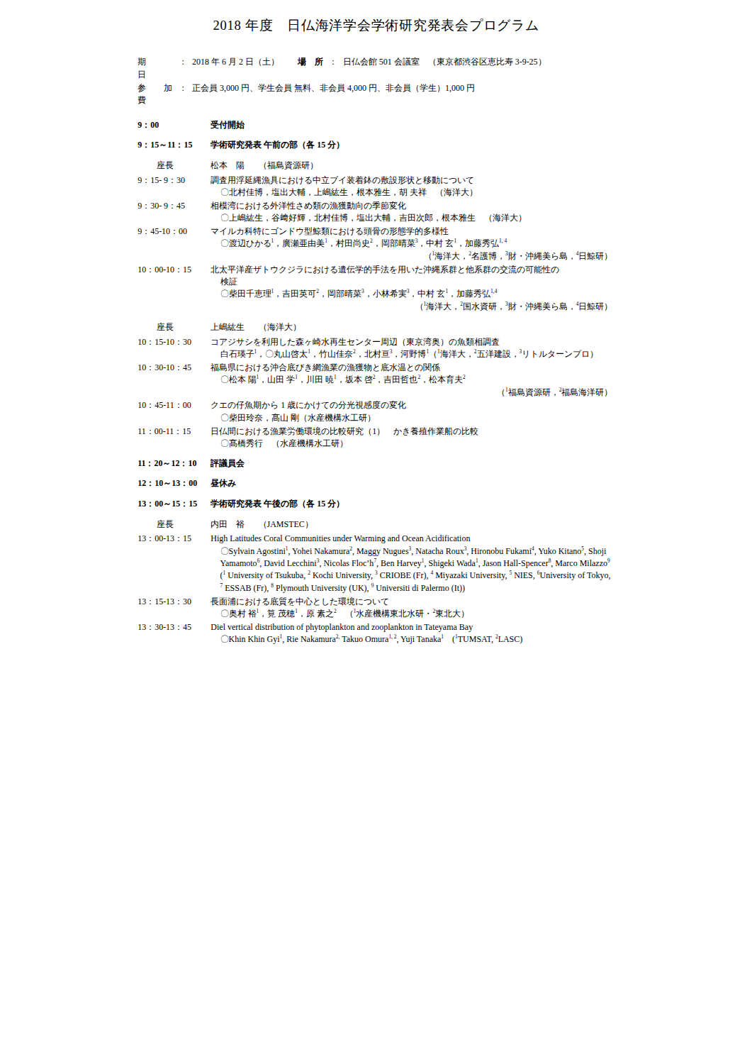2018 年度　日仏海洋学会学術研究発表会プログラム
期　日
:
2018 年 6 月 2 日（土） 場　所　:　日仏会館 501 会議室　（東京都渋谷区恵比寿 3-9-25）
参 加 費
:
正会員 3,000 円、学生会員 無料、非会員 4,000 円、非会員（学生）1,000 円
9：00
受付開始
9：15～11：15
学術研究発表 午前の部（各 15 分）
座長
松本　陽 （福島資源研）
9：15- 9：30
調査用浮延縄漁具における中立ブイ装着鉢の敷設形状と移動について
〇北村佳博，塩出大輔，上嶋紘生，根本雅生，胡 夫祥　（海洋大）
9：30- 9：45
相模湾における外洋性さめ類の漁獲動向の季節変化
〇上嶋紘生，谷﨑好輝，北村佳博，塩出大輔，吉田次郎，根本雅生　（海洋大）
9：45-10：00
マイルカ科特にゴンドウ型鯨類における頭骨の形態学的多様性
〇渡辺ひかる1，廣瀬亜由美1，村田尚史2，岡部晴菜3，中村 玄1，加藤秀弘1, 4
（1海洋大，2名護博，3財・沖縄美ら島，4日鯨研）
10：00-10：15
北太平洋産ザトウクジラにおける遺伝学的手法を用いた沖縄系群と他系群の交流の可能性の
検証
〇柴田千恵理1，吉田英可2，岡部晴菜3，小林希実3，中村 玄1，加藤秀弘1,4
（1海洋大，2国水資研，3財・沖縄美ら島，4日鯨研）
座長
上嶋紘生 （海洋大）
10：15-10：30
コアジサシを利用した森ヶ崎水再生センター周辺（東京湾奥）の魚類相調査
白石瑛子1，〇丸山啓太1，竹山佳奈2，北村亘3，河野博1（1海洋大，2五洋建設，3リトルターンプロ）
10：30-10：45
福島県における沖合底びき網漁業の漁獲物と底水温との関係
〇松本 陽1，山田 学1，川田 暁1，坂本 啓2，吉田哲也2，松本育夫2
（1福島資源研，2福島海洋研）
10：45-11：00
クエの仔魚期から 1 歳にかけての分光視感度の変化
〇柴田玲奈，髙山 剛（水産機構水工研）
11：00-11：15
日仏間における漁業労働環境の比較研究（1）　かき養殖作業船の比較
〇髙橋秀行　（水産機構水工研）
11：20～12：10
評議員会
12：10～13：00
昼休み
13：00～15：15
学術研究発表 午後の部（各 15 分）
座長
内田　裕 （JAMSTEC）
13：00-13：15
High Latitudes Coral Communities under Warming and Ocean Acidification
〇Sylvain Agostini1, Yohei Nakamura2, Maggy Nugues3, Natacha Roux3, Hironobu Fukami4, Yuko Kitano5, Shoji Yamamoto6, David Lecchini3, Nicolas Floc’h7, Ben Harvey1, Shigeki Wada1, Jason Hall-Spencer8, Marco Milazzo9 (1 University of Tsukuba, 2 Kochi University, 3 CRIOBE (Fr), 4 Miyazaki University, 5 NIES, 6University of Tokyo, 7 ESSAB (Fr), 8 Plymouth University (UK), 9 Universiti di Palermo (It))
13：15-13：30
長面浦における底質を中心とした環境について
〇奥村 裕1，筧 茂穂1，原 素之2　（1水産機構東北水研・2東北大）
13：30-13：45
Diel vertical distribution of phytoplankton and zooplankton in Tateyama Bay
〇Khin Khin Gyi1, Rie Nakamura2, Takuo Omura1, 2, Yuji Tanaka1　(1TUMSAT, 2LASC)